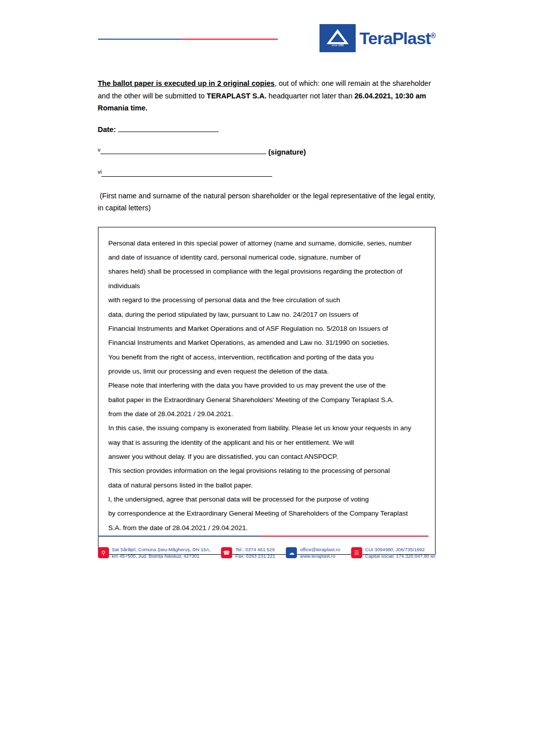since 1896 TeraPlast®
The ballot paper is executed up in 2 original copies, out of which: one will remain at the shareholder and the other will be submitted to TERAPLAST S.A. headquarter not later than 26.04.2021, 10:30 am Romania time.
Date:
v (signature)
vi
(First name and surname of the natural person shareholder or the legal representative of the legal entity, in capital letters)
Personal data entered in this special power of attorney (name and surname, domicile, series, number
and date of issuance of identity card, personal numerical code, signature, number of
shares held) shall be processed in compliance with the legal provisions regarding the protection of individuals
with regard to the processing of personal data and the free circulation of such
data, during the period stipulated by law, pursuant to Law no. 24/2017 on Issuers of
Financial Instruments and Market Operations and of ASF Regulation no. 5/2018 on Issuers of
Financial Instruments and Market Operations, as amended and Law no. 31/1990 on societies.
You benefit from the right of access, intervention, rectification and porting of the data you
provide us, limit our processing and even request the deletion of the data.
Please note that interfering with the data you have provided to us may prevent the use of the
ballot paper in the Extraordinary General Shareholders' Meeting of the Company Teraplast S.A.
from the date of 28.04.2021 / 29.04.2021.
In this case, the issuing company is exonerated from liability. Please let us know your requests in any
way that is assuring the identity of the applicant and his or her entitlement. We will
answer you without delay. If you are dissatisfied, you can contact ANSPDCP.
This section provides information on the legal provisions relating to the processing of personal
data of natural persons listed in the ballot paper.
I, the undersigned, agree that personal data will be processed for the purpose of voting
by correspondence at the Extraordinary General Meeting of Shareholders of the Company Teraplast
S.A. from the date of 28.04.2021 / 29.04.2021.
⚲ Sat Sărățel, Comuna Șieu-Măgheruș, DN 15A,
km 45+500, Jud. Bistrița Năsăud, 427301
☎ Tel.: 0374 461 529
Fax: 0263 231 221
☁ office@teraplast.ro
www.teraplast.ro
☰ CUI 3094980, J06/735/1992
Capital social: 174.320.047,80 lei